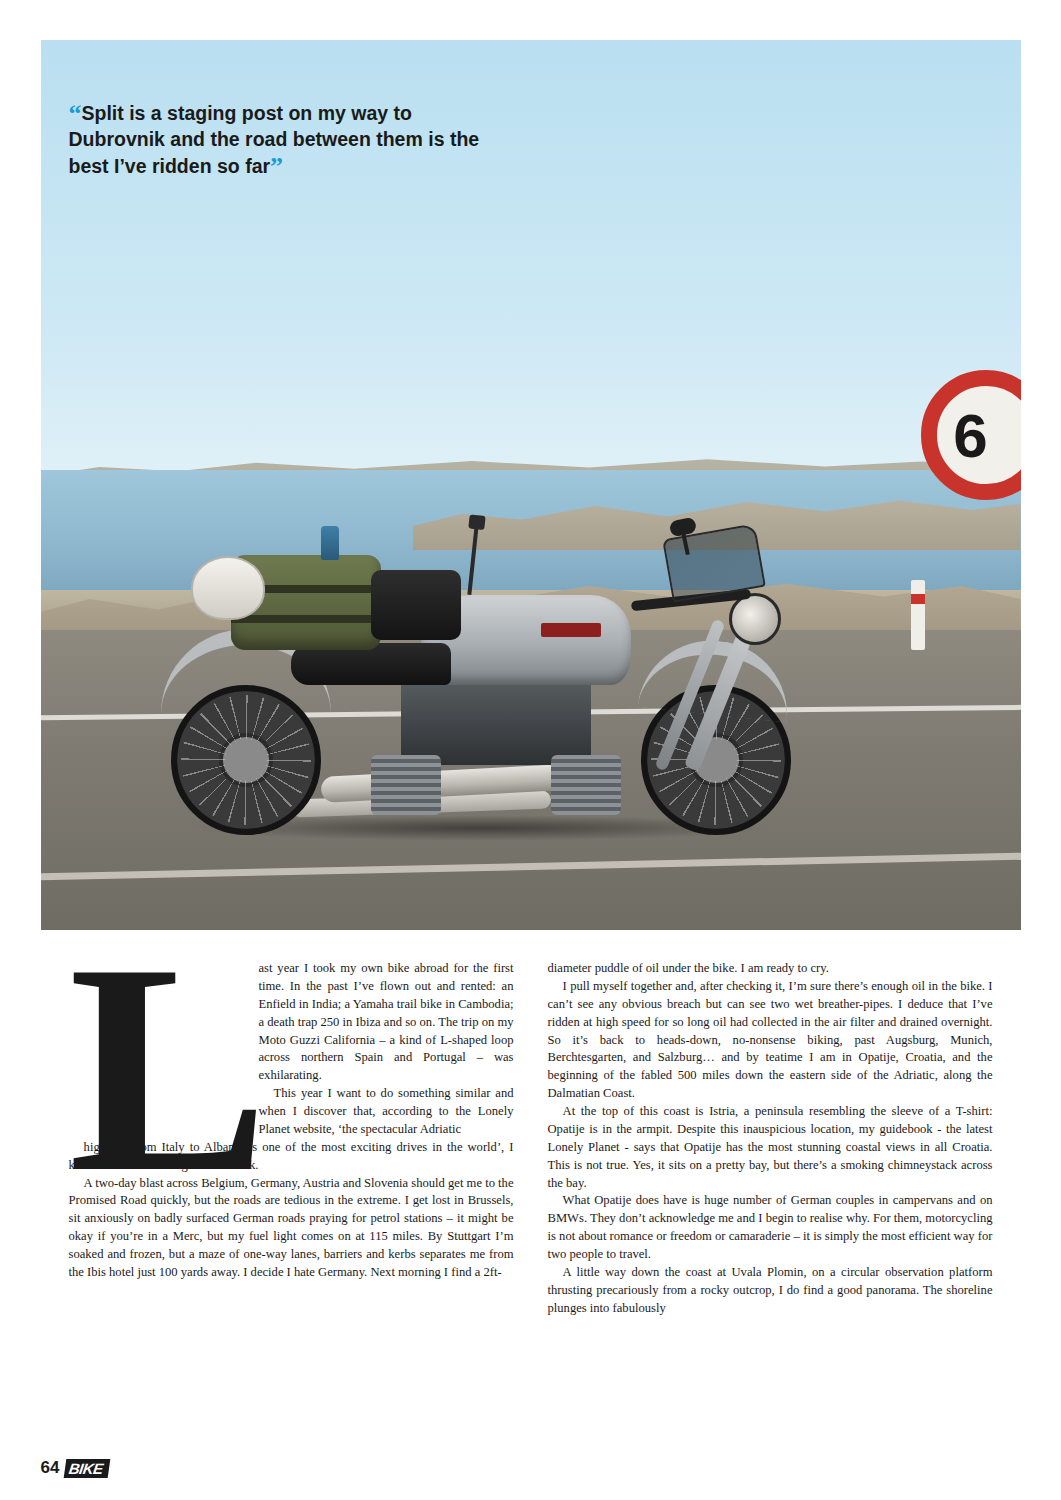6
“Split is a staging post on my way to Dubrovnik and the road between them is the best I’ve ridden so far”
L
ast year I took my own bike abroad for the first time. In the past I’ve flown out and rented: an Enfield in India; a Yamaha trail bike in Cambodia; a death trap 250 in Ibiza and so on. The trip on my Moto Guzzi California – a kind of L-shaped loop across northern Spain and Portugal – was exhilarating.
This year I want to do something similar and when I discover that, according to the Lonely Planet website, ‘the spectacular Adriatic
highway from Italy to Albania is one of the most exciting drives in the world’, I know where I want to go: Dubrovnik.
A two-day blast across Belgium, Germany, Austria and Slovenia should get me to the Promised Road quickly, but the roads are tedious in the extreme. I get lost in Brussels, sit anxiously on badly surfaced German roads praying for petrol stations – it might be okay if you’re in a Merc, but my fuel light comes on at 115 miles. By Stuttgart I’m soaked and frozen, but a maze of one-way lanes, barriers and kerbs separates me from the Ibis hotel just 100 yards away. I decide I hate Germany. Next morning I find a 2ft-
diameter puddle of oil under the bike. I am ready to cry.
I pull myself together and, after checking it, I’m sure there’s enough oil in the bike. I can’t see any obvious breach but can see two wet breather-pipes. I deduce that I’ve ridden at high speed for so long oil had collected in the air filter and drained overnight. So it’s back to heads-down, no-nonsense biking, past Augsburg, Munich, Berchtesgarten, and Salzburg… and by teatime I am in Opatije, Croatia, and the beginning of the fabled 500 miles down the eastern side of the Adriatic, along the Dalmatian Coast.
At the top of this coast is Istria, a peninsula resembling the sleeve of a T-shirt: Opatije is in the armpit. Despite this inauspicious location, my guidebook - the latest Lonely Planet - says that Opatije has the most stunning coastal views in all Croatia. This is not true. Yes, it sits on a pretty bay, but there’s a smoking chimneystack across the bay.
What Opatije does have is huge number of German couples in campervans and on BMWs. They don’t acknowledge me and I begin to realise why. For them, motorcycling is not about romance or freedom or camaraderie – it is simply the most efficient way for two people to travel.
A little way down the coast at Uvala Plomin, on a circular observation platform thrusting precariously from a rocky outcrop, I do find a good panorama. The shoreline plunges into fabulously
64 BIKE